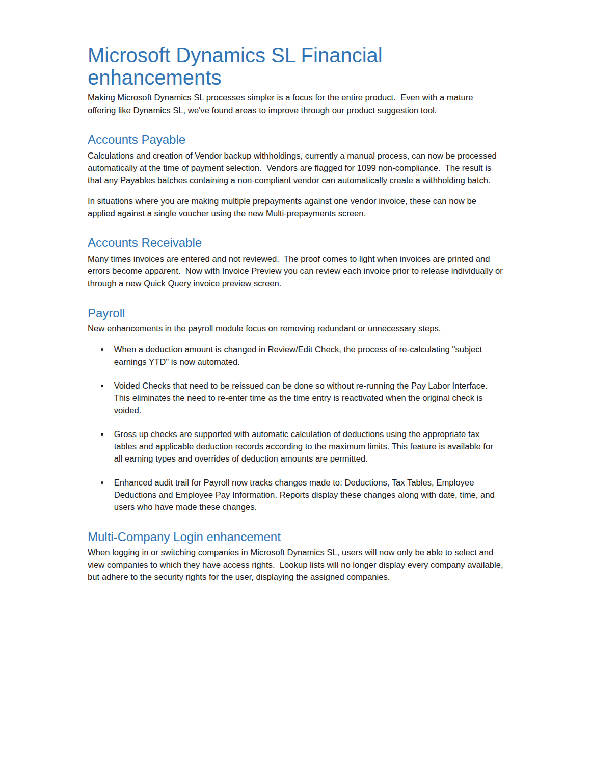Microsoft Dynamics SL Financial enhancements
Making Microsoft Dynamics SL processes simpler is a focus for the entire product. Even with a mature offering like Dynamics SL, we've found areas to improve through our product suggestion tool.
Accounts Payable
Calculations and creation of Vendor backup withholdings, currently a manual process, can now be processed automatically at the time of payment selection. Vendors are flagged for 1099 non-compliance. The result is that any Payables batches containing a non-compliant vendor can automatically create a withholding batch.
In situations where you are making multiple prepayments against one vendor invoice, these can now be applied against a single voucher using the new Multi-prepayments screen.
Accounts Receivable
Many times invoices are entered and not reviewed. The proof comes to light when invoices are printed and errors become apparent. Now with Invoice Preview you can review each invoice prior to release individually or through a new Quick Query invoice preview screen.
Payroll
New enhancements in the payroll module focus on removing redundant or unnecessary steps.
When a deduction amount is changed in Review/Edit Check, the process of re-calculating "subject earnings YTD" is now automated.
Voided Checks that need to be reissued can be done so without re-running the Pay Labor Interface. This eliminates the need to re-enter time as the time entry is reactivated when the original check is voided.
Gross up checks are supported with automatic calculation of deductions using the appropriate tax tables and applicable deduction records according to the maximum limits. This feature is available for all earning types and overrides of deduction amounts are permitted.
Enhanced audit trail for Payroll now tracks changes made to: Deductions, Tax Tables, Employee Deductions and Employee Pay Information. Reports display these changes along with date, time, and users who have made these changes.
Multi-Company Login enhancement
When logging in or switching companies in Microsoft Dynamics SL, users will now only be able to select and view companies to which they have access rights. Lookup lists will no longer display every company available, but adhere to the security rights for the user, displaying the assigned companies.